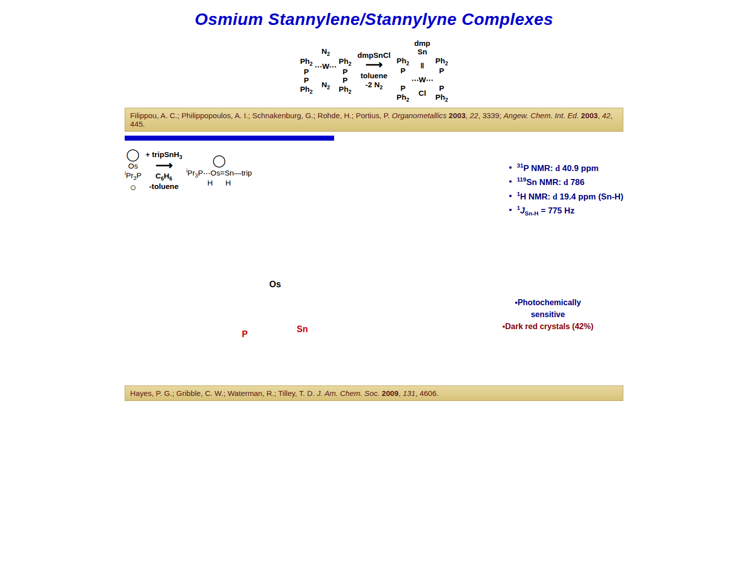Osmium Stannylene/Stannylyne Complexes
| | N 2 | |
| Ph 2 P | ⋯W⋯ | Ph 2 P |
| P Ph 2 | N 2 | P Ph 2 |
dmpSnCl
⟶
toluene
-2 N2
| | dmp | |
| | Sn | |
| Ph 2 P | ‖ | Ph 2 P |
| | ⋯W⋯ | |
| P Ph 2 | Cl | P Ph 2 |
Filippou, A. C.; Philippopoulos, A. I.; Schnakenburg, G.; Rohde, H.; Portius, P. Organometallics 2003, 22, 3339; Angew. Chem. Int. Ed. 2003, 42, 445.
◯
Os
iPr3P
○
+ tripSnH3
⟶
C6H6
-toluene
◯
iPr3P⋯Os=Sn—trip
H H
31P NMR: d 40.9 ppm
119Sn NMR: d 786
1H NMR: d 19.4 ppm (Sn-H)
1JSn-H = 775 Hz
Os Sn P
Photochemically
sensitive
Dark red crystals (42%)
Hayes, P. G.; Gribble, C. W.; Waterman, R.; Tilley, T. D. J. Am. Chem. Soc. 2009, 131, 4606.